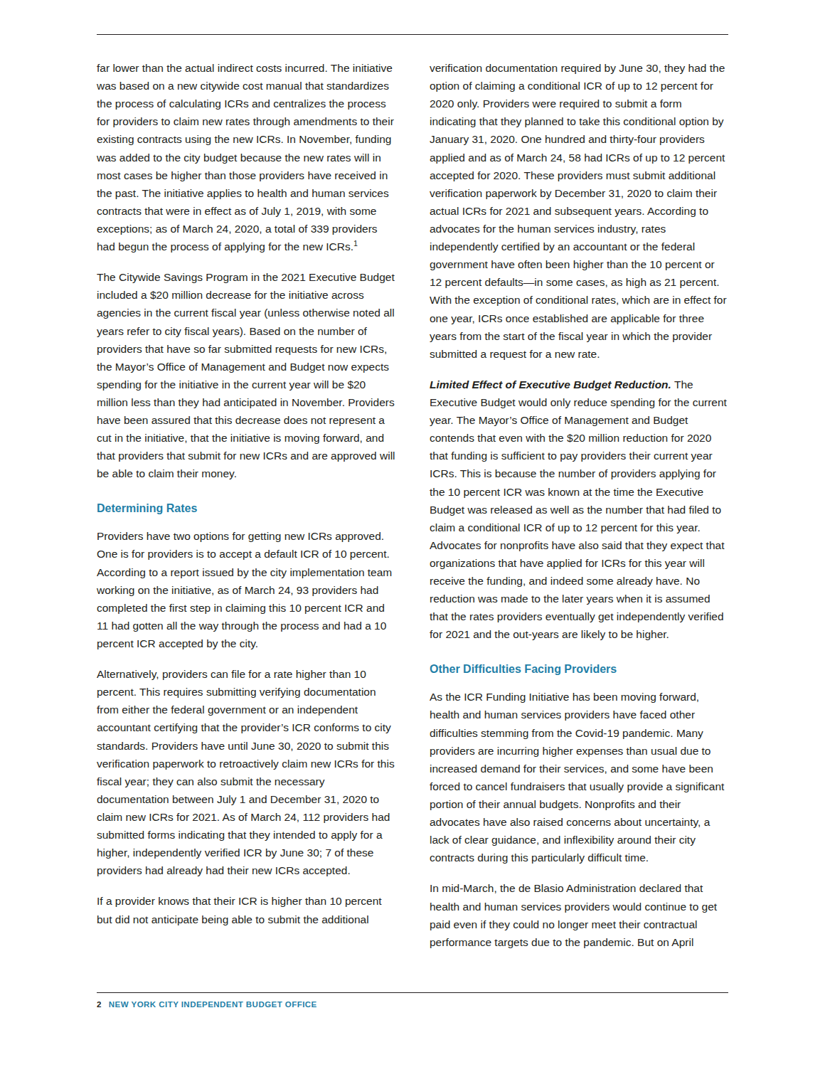far lower than the actual indirect costs incurred. The initiative was based on a new citywide cost manual that standardizes the process of calculating ICRs and centralizes the process for providers to claim new rates through amendments to their existing contracts using the new ICRs. In November, funding was added to the city budget because the new rates will in most cases be higher than those providers have received in the past. The initiative applies to health and human services contracts that were in effect as of July 1, 2019, with some exceptions; as of March 24, 2020, a total of 339 providers had begun the process of applying for the new ICRs.1
The Citywide Savings Program in the 2021 Executive Budget included a $20 million decrease for the initiative across agencies in the current fiscal year (unless otherwise noted all years refer to city fiscal years). Based on the number of providers that have so far submitted requests for new ICRs, the Mayor’s Office of Management and Budget now expects spending for the initiative in the current year will be $20 million less than they had anticipated in November. Providers have been assured that this decrease does not represent a cut in the initiative, that the initiative is moving forward, and that providers that submit for new ICRs and are approved will be able to claim their money.
Determining Rates
Providers have two options for getting new ICRs approved. One is for providers is to accept a default ICR of 10 percent. According to a report issued by the city implementation team working on the initiative, as of March 24, 93 providers had completed the first step in claiming this 10 percent ICR and 11 had gotten all the way through the process and had a 10 percent ICR accepted by the city.
Alternatively, providers can file for a rate higher than 10 percent. This requires submitting verifying documentation from either the federal government or an independent accountant certifying that the provider’s ICR conforms to city standards. Providers have until June 30, 2020 to submit this verification paperwork to retroactively claim new ICRs for this fiscal year; they can also submit the necessary documentation between July 1 and December 31, 2020 to claim new ICRs for 2021. As of March 24, 112 providers had submitted forms indicating that they intended to apply for a higher, independently verified ICR by June 30; 7 of these providers had already had their new ICRs accepted.
If a provider knows that their ICR is higher than 10 percent but did not anticipate being able to submit the additional
verification documentation required by June 30, they had the option of claiming a conditional ICR of up to 12 percent for 2020 only. Providers were required to submit a form indicating that they planned to take this conditional option by January 31, 2020. One hundred and thirty-four providers applied and as of March 24, 58 had ICRs of up to 12 percent accepted for 2020. These providers must submit additional verification paperwork by December 31, 2020 to claim their actual ICRs for 2021 and subsequent years. According to advocates for the human services industry, rates independently certified by an accountant or the federal government have often been higher than the 10 percent or 12 percent defaults—in some cases, as high as 21 percent. With the exception of conditional rates, which are in effect for one year, ICRs once established are applicable for three years from the start of the fiscal year in which the provider submitted a request for a new rate.
Limited Effect of Executive Budget Reduction. The Executive Budget would only reduce spending for the current year. The Mayor’s Office of Management and Budget contends that even with the $20 million reduction for 2020 that funding is sufficient to pay providers their current year ICRs. This is because the number of providers applying for the 10 percent ICR was known at the time the Executive Budget was released as well as the number that had filed to claim a conditional ICR of up to 12 percent for this year. Advocates for nonprofits have also said that they expect that organizations that have applied for ICRs for this year will receive the funding, and indeed some already have. No reduction was made to the later years when it is assumed that the rates providers eventually get independently verified for 2021 and the out-years are likely to be higher.
Other Difficulties Facing Providers
As the ICR Funding Initiative has been moving forward, health and human services providers have faced other difficulties stemming from the Covid-19 pandemic. Many providers are incurring higher expenses than usual due to increased demand for their services, and some have been forced to cancel fundraisers that usually provide a significant portion of their annual budgets. Nonprofits and their advocates have also raised concerns about uncertainty, a lack of clear guidance, and inflexibility around their city contracts during this particularly difficult time.
In mid-March, the de Blasio Administration declared that health and human services providers would continue to get paid even if they could no longer meet their contractual performance targets due to the pandemic. But on April
2 NEW YORK CITY INDEPENDENT BUDGET OFFICE